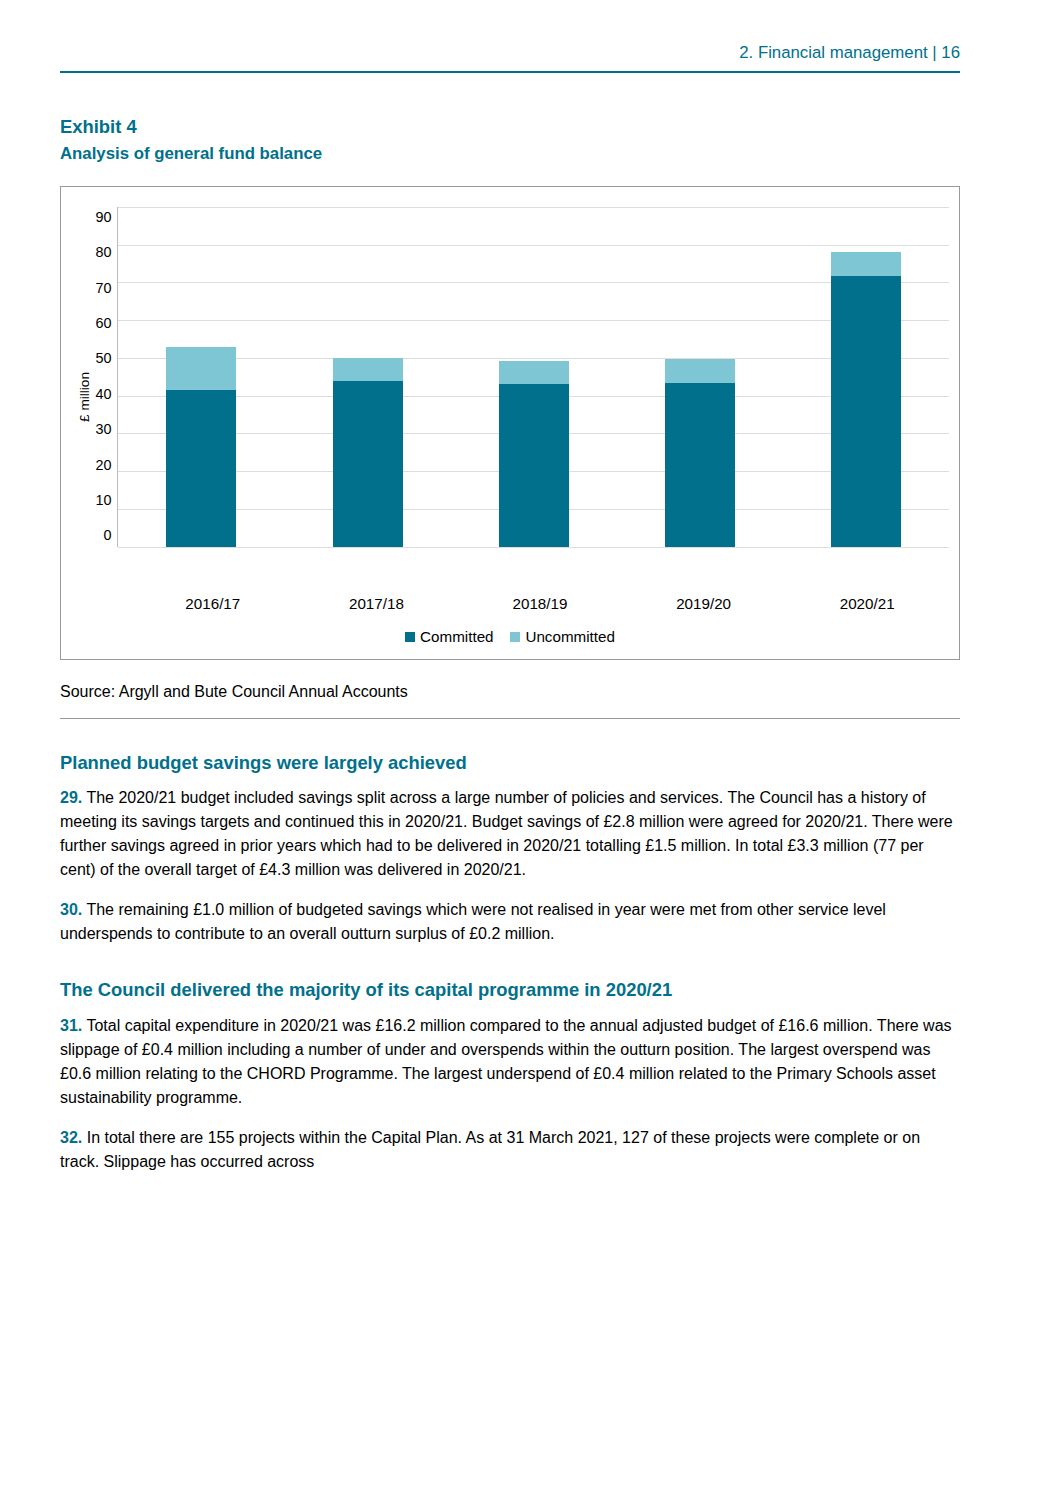2. Financial management | 16
Exhibit 4
Analysis of general fund balance
£ million
90 80 70 60 50 40 30 20 10 0
2016/17 2017/18 2018/19 2019/20 2020/21
Committed Uncommitted
Source: Argyll and Bute Council Annual Accounts
Planned budget savings were largely achieved
29. The 2020/21 budget included savings split across a large number of policies and services. The Council has a history of meeting its savings targets and continued this in 2020/21. Budget savings of £2.8 million were agreed for 2020/21. There were further savings agreed in prior years which had to be delivered in 2020/21 totalling £1.5 million. In total £3.3 million (77 per cent) of the overall target of £4.3 million was delivered in 2020/21.
30. The remaining £1.0 million of budgeted savings which were not realised in year were met from other service level underspends to contribute to an overall outturn surplus of £0.2 million.
The Council delivered the majority of its capital programme in 2020/21
31. Total capital expenditure in 2020/21 was £16.2 million compared to the annual adjusted budget of £16.6 million. There was slippage of £0.4 million including a number of under and overspends within the outturn position. The largest overspend was £0.6 million relating to the CHORD Programme. The largest underspend of £0.4 million related to the Primary Schools asset sustainability programme.
32. In total there are 155 projects within the Capital Plan. As at 31 March 2021, 127 of these projects were complete or on track. Slippage has occurred across